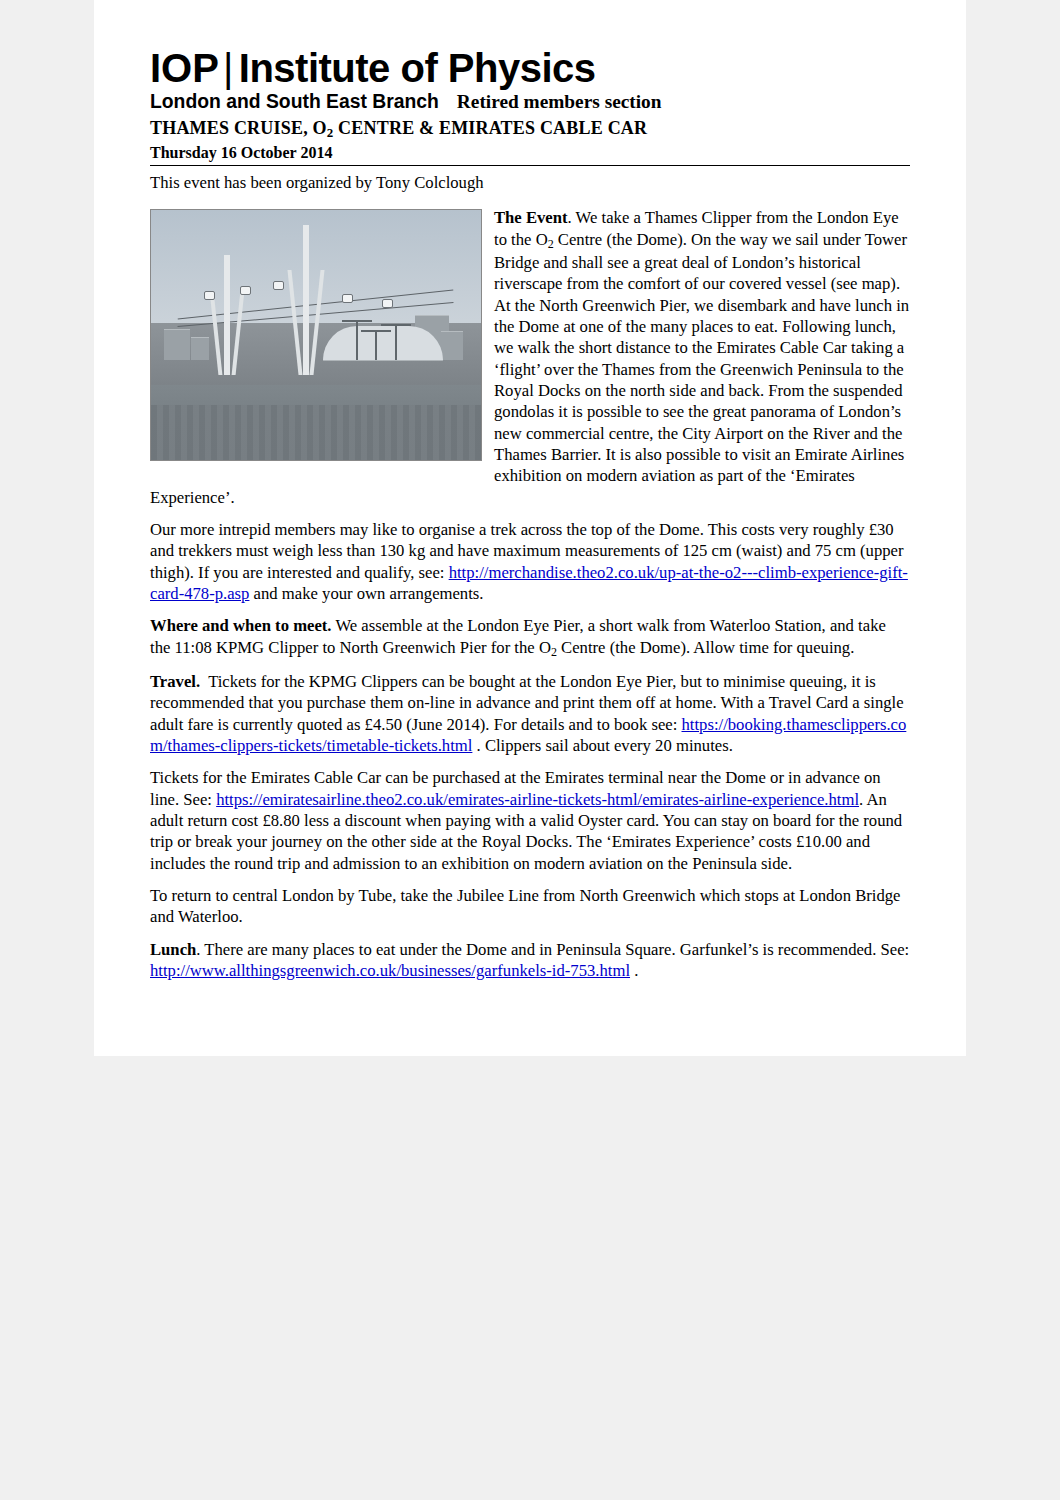IOP|Institute of Physics
London and South East Branch
Retired members section
THAMES CRUISE, O2 CENTRE & EMIRATES CABLE CAR
Thursday 16 October 2014
This event has been organized by Tony Colclough
The Event. We take a Thames Clipper from the London Eye to the O2 Centre (the Dome). On the way we sail under Tower Bridge and shall see a great deal of London’s historical riverscape from the comfort of our covered vessel (see map). At the North Greenwich Pier, we disembark and have lunch in the Dome at one of the many places to eat. Following lunch, we walk the short distance to the Emirates Cable Car taking a ‘flight’ over the Thames from the Greenwich Peninsula to the Royal Docks on the north side and back. From the suspended gondolas it is possible to see the great panorama of London’s new commercial centre, the City Airport on the River and the Thames Barrier. It is also possible to visit an Emirate Airlines exhibition on modern aviation as part of the ‘Emirates Experience’.
Our more intrepid members may like to organise a trek across the top of the Dome. This costs very roughly £30 and trekkers must weigh less than 130 kg and have maximum measurements of 125 cm (waist) and 75 cm (upper thigh). If you are interested and qualify, see: http://merchandise.theo2.co.uk/up-at-the-o2---climb-experience-gift-card-478-p.asp and make your own arrangements.
Where and when to meet. We assemble at the London Eye Pier, a short walk from Waterloo Station, and take the 11:08 KPMG Clipper to North Greenwich Pier for the O2 Centre (the Dome). Allow time for queuing.
Travel. Tickets for the KPMG Clippers can be bought at the London Eye Pier, but to minimise queuing, it is recommended that you purchase them on-line in advance and print them off at home. With a Travel Card a single adult fare is currently quoted as £4.50 (June 2014). For details and to book see: https://booking.thamesclippers.com/thames-clippers-tickets/timetable-tickets.html . Clippers sail about every 20 minutes.
Tickets for the Emirates Cable Car can be purchased at the Emirates terminal near the Dome or in advance on line. See: https://emiratesairline.theo2.co.uk/emirates-airline-tickets-html/emirates-airline-experience.html. An adult return cost £8.80 less a discount when paying with a valid Oyster card. You can stay on board for the round trip or break your journey on the other side at the Royal Docks. The ‘Emirates Experience’ costs £10.00 and includes the round trip and admission to an exhibition on modern aviation on the Peninsula side.
To return to central London by Tube, take the Jubilee Line from North Greenwich which stops at London Bridge and Waterloo.
Lunch. There are many places to eat under the Dome and in Peninsula Square. Garfunkel’s is recommended. See: http://www.allthingsgreenwich.co.uk/businesses/garfunkels-id-753.html .